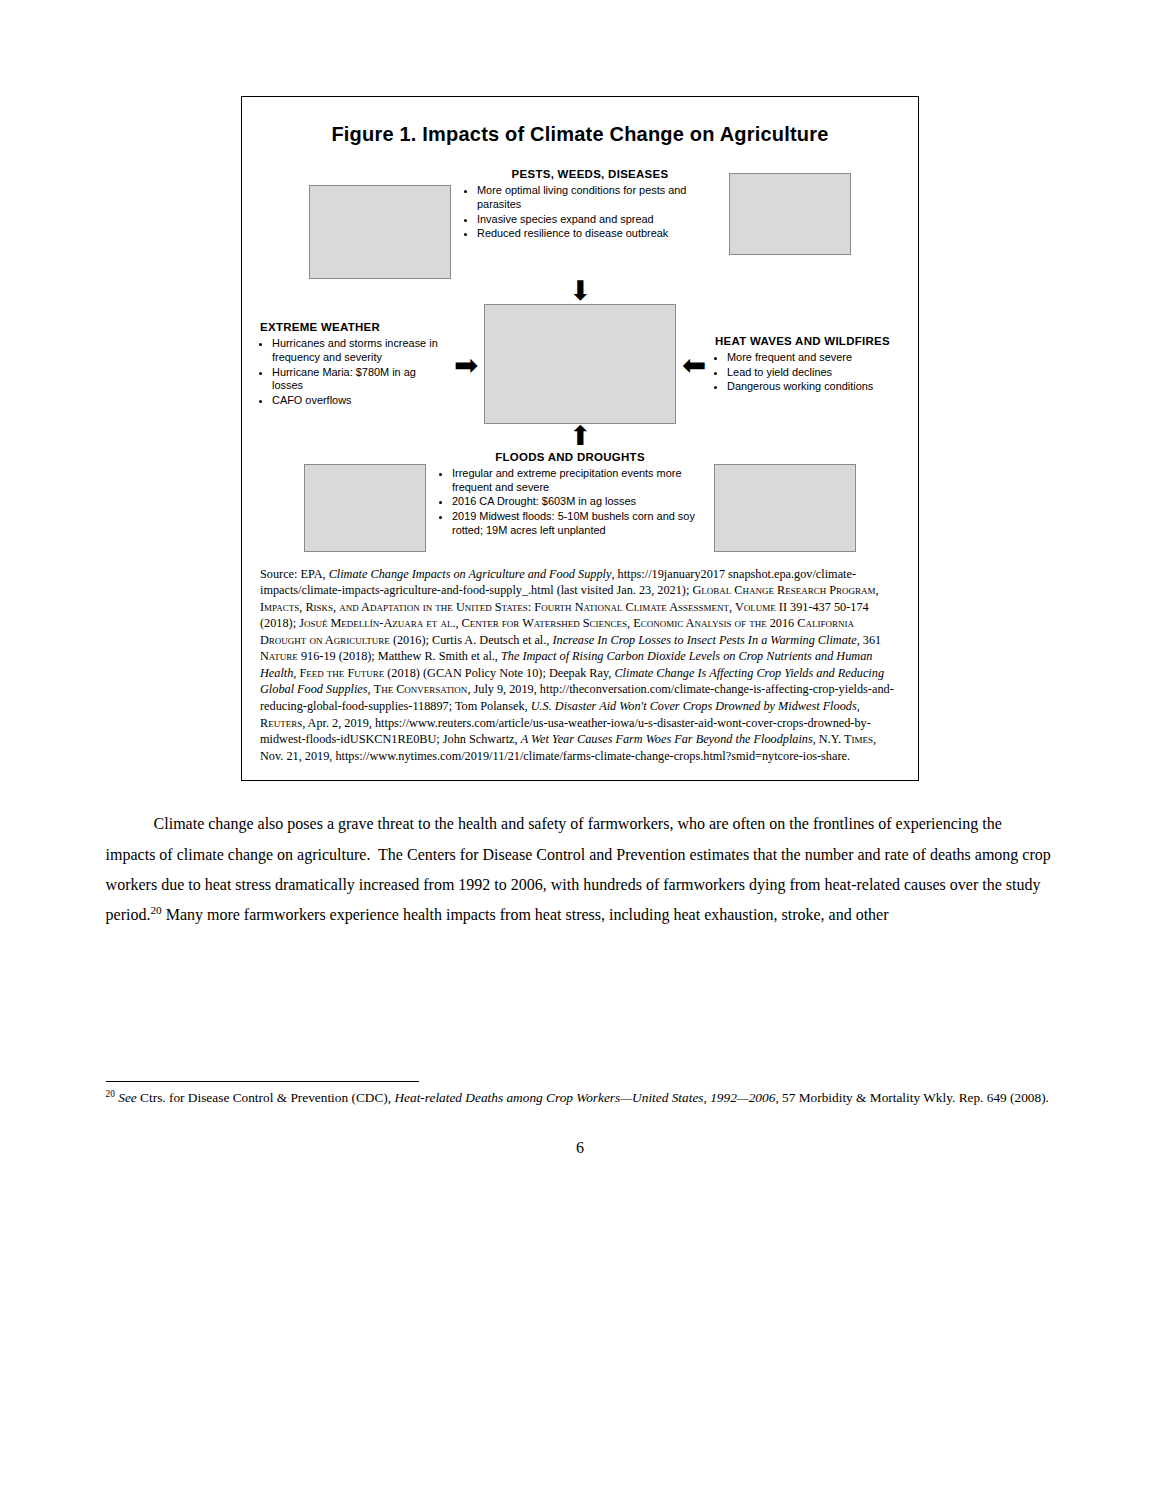Figure 1. Impacts of Climate Change on Agriculture
PESTS, WEEDS, DISEASES
More optimal living conditions for pests and parasites
Invasive species expand and spread
Reduced resilience to disease outbreak
⬇
EXTREME WEATHER
Hurricanes and storms increase in frequency and severity
Hurricane Maria: $780M in ag losses
CAFO overflows
➡ ⬅
HEAT WAVES AND WILDFIRES
More frequent and severe
Lead to yield declines
Dangerous working conditions
⬆
FLOODS AND DROUGHTS
Irregular and extreme precipitation events more frequent and severe
2016 CA Drought: $603M in ag losses
2019 Midwest floods: 5-10M bushels corn and soy rotted; 19M acres left unplanted
Source: EPA, Climate Change Impacts on Agriculture and Food Supply, https://19january2017 snapshot.epa.gov/climate-impacts/climate-impacts-agriculture-and-food-supply_.html (last visited Jan. 23, 2021); Global Change Research Program, Impacts, Risks, and Adaptation in the United States: Fourth National Climate Assessment, Volume II 391-437 50-174 (2018); Josué Medellín-Azuara et al., Center for Watershed Sciences, Economic Analysis of the 2016 California Drought on Agriculture (2016); Curtis A. Deutsch et al., Increase In Crop Losses to Insect Pests In a Warming Climate, 361 Nature 916-19 (2018); Matthew R. Smith et al., The Impact of Rising Carbon Dioxide Levels on Crop Nutrients and Human Health, Feed the Future (2018) (GCAN Policy Note 10); Deepak Ray, Climate Change Is Affecting Crop Yields and Reducing Global Food Supplies, The Conversation, July 9, 2019, http://theconversation.com/climate-change-is-affecting-crop-yields-and-reducing-global-food-supplies-118897; Tom Polansek, U.S. Disaster Aid Won't Cover Crops Drowned by Midwest Floods, Reuters, Apr. 2, 2019, https://www.reuters.com/article/us-usa-weather-iowa/u-s-disaster-aid-wont-cover-crops-drowned-by-midwest-floods-idUSKCN1RE0BU; John Schwartz, A Wet Year Causes Farm Woes Far Beyond the Floodplains, N.Y. Times, Nov. 21, 2019, https://www.nytimes.com/2019/11/21/climate/farms-climate-change-crops.html?smid=nytcore-ios-share.
Climate change also poses a grave threat to the health and safety of farmworkers, who are often on the frontlines of experiencing the impacts of climate change on agriculture. The Centers for Disease Control and Prevention estimates that the number and rate of deaths among crop workers due to heat stress dramatically increased from 1992 to 2006, with hundreds of farmworkers dying from heat-related causes over the study period.20 Many more farmworkers experience health impacts from heat stress, including heat exhaustion, stroke, and other
20 See Ctrs. for Disease Control & Prevention (CDC), Heat-related Deaths among Crop Workers—United States, 1992—2006, 57 Morbidity & Mortality Wkly. Rep. 649 (2008).
6